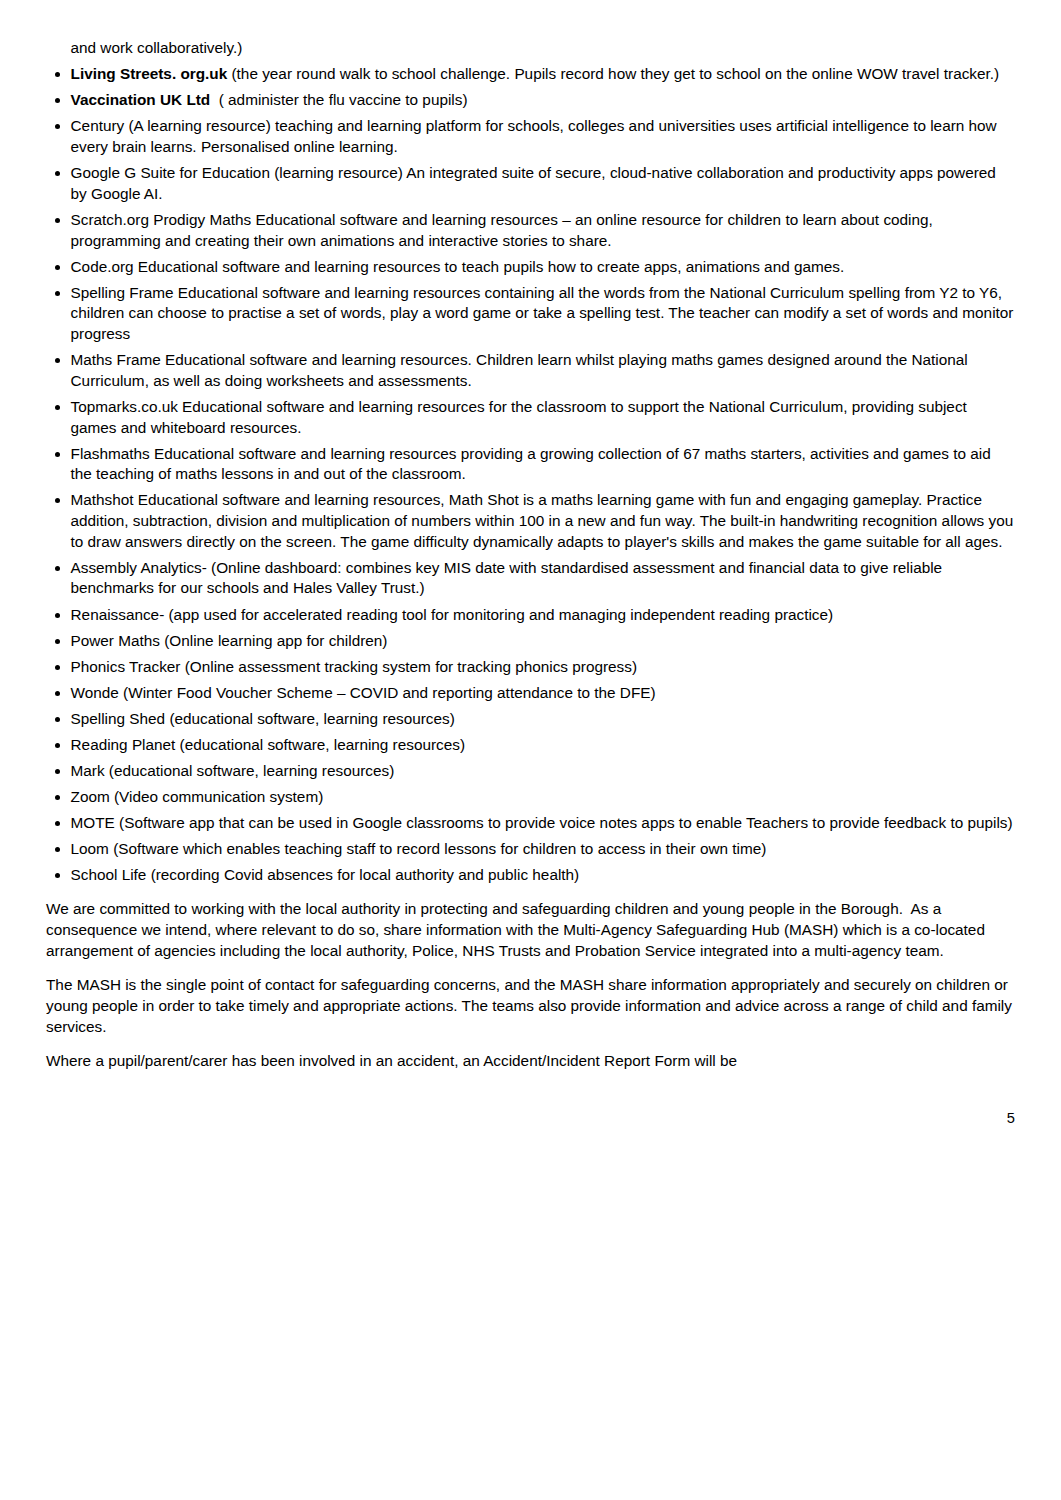and work collaboratively.)
Living Streets. org.uk (the year round walk to school challenge. Pupils record how they get to school on the online WOW travel tracker.)
Vaccination UK Ltd ( administer the flu vaccine to pupils)
Century (A learning resource) teaching and learning platform for schools, colleges and universities uses artificial intelligence to learn how every brain learns. Personalised online learning.
Google G Suite for Education (learning resource) An integrated suite of secure, cloud-native collaboration and productivity apps powered by Google AI.
Scratch.org Prodigy Maths Educational software and learning resources – an online resource for children to learn about coding, programming and creating their own animations and interactive stories to share.
Code.org Educational software and learning resources to teach pupils how to create apps, animations and games.
Spelling Frame Educational software and learning resources containing all the words from the National Curriculum spelling from Y2 to Y6, children can choose to practise a set of words, play a word game or take a spelling test. The teacher can modify a set of words and monitor progress
Maths Frame Educational software and learning resources. Children learn whilst playing maths games designed around the National Curriculum, as well as doing worksheets and assessments.
Topmarks.co.uk Educational software and learning resources for the classroom to support the National Curriculum, providing subject games and whiteboard resources.
Flashmaths Educational software and learning resources providing a growing collection of 67 maths starters, activities and games to aid the teaching of maths lessons in and out of the classroom.
Mathshot Educational software and learning resources, Math Shot is a maths learning game with fun and engaging gameplay. Practice addition, subtraction, division and multiplication of numbers within 100 in a new and fun way. The built-in handwriting recognition allows you to draw answers directly on the screen. The game difficulty dynamically adapts to player's skills and makes the game suitable for all ages.
Assembly Analytics- (Online dashboard: combines key MIS date with standardised assessment and financial data to give reliable benchmarks for our schools and Hales Valley Trust.)
Renaissance- (app used for accelerated reading tool for monitoring and managing independent reading practice)
Power Maths (Online learning app for children)
Phonics Tracker (Online assessment tracking system for tracking phonics progress)
Wonde (Winter Food Voucher Scheme – COVID and reporting attendance to the DFE)
Spelling Shed (educational software, learning resources)
Reading Planet (educational software, learning resources)
Mark (educational software, learning resources)
Zoom (Video communication system)
MOTE (Software app that can be used in Google classrooms to provide voice notes apps to enable Teachers to provide feedback to pupils)
Loom (Software which enables teaching staff to record lessons for children to access in their own time)
School Life (recording Covid absences for local authority and public health)
We are committed to working with the local authority in protecting and safeguarding children and young people in the Borough. As a consequence we intend, where relevant to do so, share information with the Multi-Agency Safeguarding Hub (MASH) which is a co-located arrangement of agencies including the local authority, Police, NHS Trusts and Probation Service integrated into a multi-agency team.
The MASH is the single point of contact for safeguarding concerns, and the MASH share information appropriately and securely on children or young people in order to take timely and appropriate actions. The teams also provide information and advice across a range of child and family services.
Where a pupil/parent/carer has been involved in an accident, an Accident/Incident Report Form will be
5